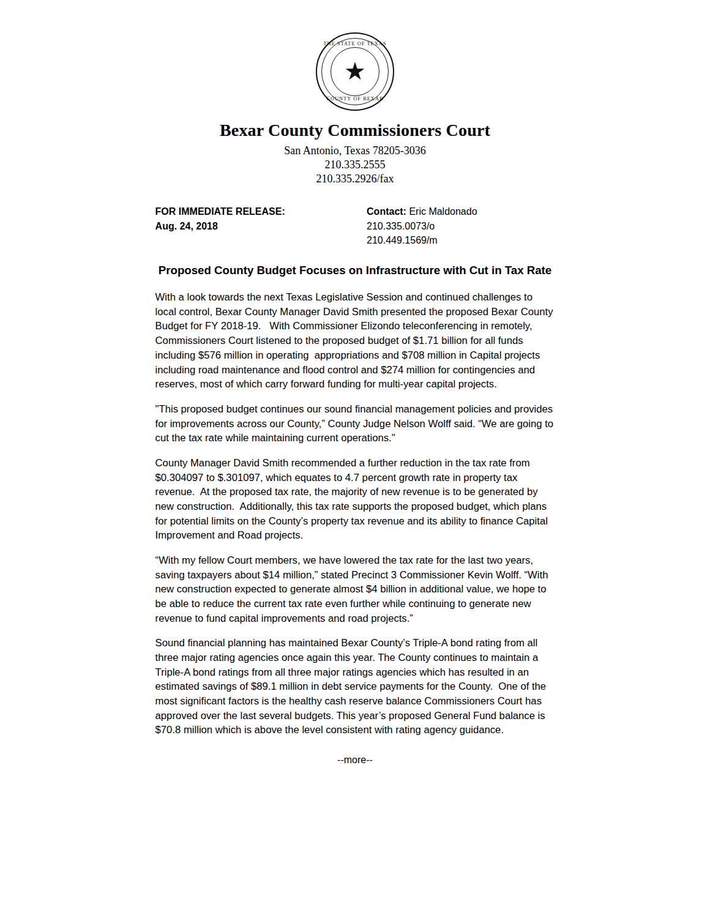The State of Texas
★
County of Bexar
Bexar County Commissioners Court
San Antonio, Texas 78205-3036
210.335.2555
210.335.2926/fax
| FOR IMMEDIATE RELEASE: Aug. 24, 2018 | Contact: Eric Maldonado 210.335.0073/o 210.449.1569/m |
Proposed County Budget Focuses on Infrastructure with Cut in Tax Rate
With a look towards the next Texas Legislative Session and continued challenges to local control, Bexar County Manager David Smith presented the proposed Bexar County Budget for FY 2018-19. With Commissioner Elizondo teleconferencing in remotely, Commissioners Court listened to the proposed budget of $1.71 billion for all funds including $576 million in operating appropriations and $708 million in Capital projects including road maintenance and flood control and $274 million for contingencies and reserves, most of which carry forward funding for multi-year capital projects.
"This proposed budget continues our sound financial management policies and provides for improvements across our County,” County Judge Nelson Wolff said. “We are going to cut the tax rate while maintaining current operations."
County Manager David Smith recommended a further reduction in the tax rate from $0.304097 to $.301097, which equates to 4.7 percent growth rate in property tax revenue. At the proposed tax rate, the majority of new revenue is to be generated by new construction. Additionally, this tax rate supports the proposed budget, which plans for potential limits on the County’s property tax revenue and its ability to finance Capital Improvement and Road projects.
“With my fellow Court members, we have lowered the tax rate for the last two years, saving taxpayers about $14 million,” stated Precinct 3 Commissioner Kevin Wolff. “With new construction expected to generate almost $4 billion in additional value, we hope to be able to reduce the current tax rate even further while continuing to generate new revenue to fund capital improvements and road projects.”
Sound financial planning has maintained Bexar County’s Triple-A bond rating from all three major rating agencies once again this year. The County continues to maintain a Triple-A bond ratings from all three major ratings agencies which has resulted in an estimated savings of $89.1 million in debt service payments for the County. One of the most significant factors is the healthy cash reserve balance Commissioners Court has approved over the last several budgets. This year’s proposed General Fund balance is $70.8 million which is above the level consistent with rating agency guidance.
--more--